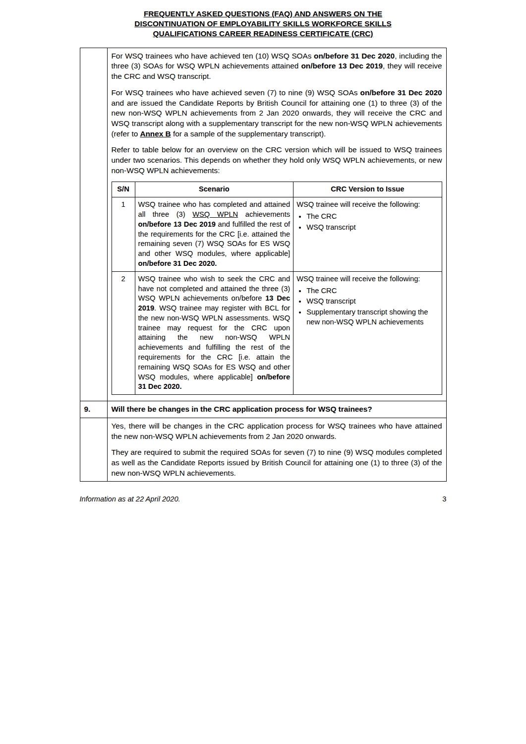FREQUENTLY ASKED QUESTIONS (FAQ) AND ANSWERS ON THE
DISCONTINUATION OF EMPLOYABILITY SKILLS WORKFORCE SKILLS
QUALIFICATIONS CAREER READINESS CERTIFICATE (CRC)
| | For WSQ trainees who have achieved ten (10) WSQ SOAs on/before 31 Dec 2020 , including the three (3) SOAs for WSQ WPLN achievements attained on/before 13 Dec 2019 , they will receive the CRC and WSQ transcript. For WSQ trainees who have achieved seven (7) to nine (9) WSQ SOAs on/before 31 Dec 2020 and are issued the Candidate Reports by British Council for attaining one (1) to three (3) of the new non-WSQ WPLN achievements from 2 Jan 2020 onwards, they will receive the CRC and WSQ transcript along with a supplementary transcript for the new non-WSQ WPLN achievements (refer to Annex B for a sample of the supplementary transcript). Refer to table below for an overview on the CRC version which will be issued to WSQ trainees under two scenarios. This depends on whether they hold only WSQ WPLN achievements, or new non-WSQ WPLN achievements: / S/N / Scenario / CRC Version to Issue / / --- / --- / --- / / 1 / WSQ trainee who has completed and attained all three (3) WSQ WPLN achievements on/before 13 Dec 2019 and fulfilled the rest of the requirements for the CRC [i.e. attained the remaining seven (7) WSQ SOAs for ES WSQ and other WSQ modules, where applicable] on/before 31 Dec 2020. / WSQ trainee will receive the following: The CRC WSQ transcript / / 2 / WSQ trainee who wish to seek the CRC and have not completed and attained the three (3) WSQ WPLN achievements on/before 13 Dec 2019 . WSQ trainee may register with BCL for the new non-WSQ WPLN assessments. WSQ trainee may request for the CRC upon attaining the new non-WSQ WPLN achievements and fulfilling the rest of the requirements for the CRC [i.e. attain the remaining WSQ SOAs for ES WSQ and other WSQ modules, where applicable] on/before 31 Dec 2020. / WSQ trainee will receive the following: The CRC WSQ transcript Supplementary transcript showing the new non-WSQ WPLN achievements / |
| 9. | Will there be changes in the CRC application process for WSQ trainees? |
| | Yes, there will be changes in the CRC application process for WSQ trainees who have attained the new non-WSQ WPLN achievements from 2 Jan 2020 onwards. They are required to submit the required SOAs for seven (7) to nine (9) WSQ modules completed as well as the Candidate Reports issued by British Council for attaining one (1) to three (3) of the new non-WSQ WPLN achievements. |
Information as at 22 April 2020.
3